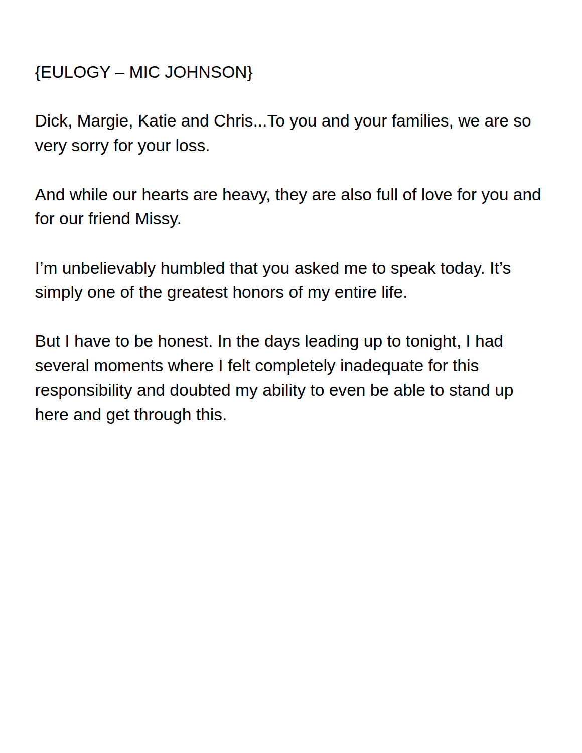{EULOGY – MIC JOHNSON}
Dick, Margie, Katie and Chris...To you and your families, we are so very sorry for your loss.
And while our hearts are heavy, they are also full of love for you and for our friend Missy.
I’m unbelievably humbled that you asked me to speak today. It’s simply one of the greatest honors of my entire life.
But I have to be honest. In the days leading up to tonight, I had several moments where I felt completely inadequate for this responsibility and doubted my ability to even be able to stand up here and get through this.